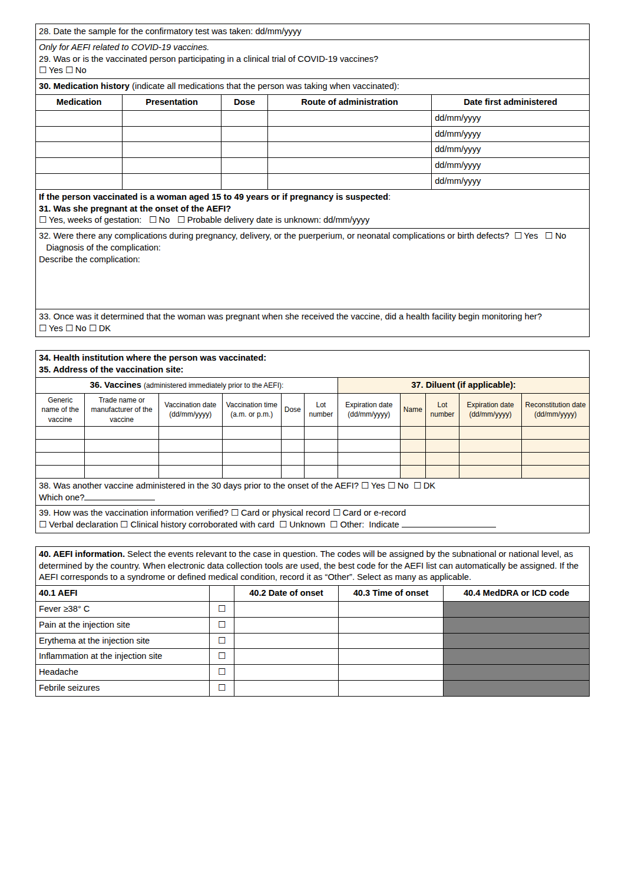| 28. Date the sample for the confirmatory test was taken: dd/mm/yyyy |
| Only for AEFI related to COVID-19 vaccines. 29. Was or is the vaccinated person participating in a clinical trial of COVID-19 vaccines? ☐ Yes ☐ No |
| 30. Medication history (indicate all medications that the person was taking when vaccinated): |
| Medication | Presentation | Dose | Route of administration | Date first administered |
| | | | | dd/mm/yyyy |
| | | | | dd/mm/yyyy |
| | | | | dd/mm/yyyy |
| | | | | dd/mm/yyyy |
| | | | | dd/mm/yyyy |
| If the person vaccinated is a woman aged 15 to 49 years or if pregnancy is suspected : 31. Was she pregnant at the onset of the AEFI? ☐ Yes, weeks of gestation: ☐ No ☐ Probable delivery date is unknown: dd/mm/yyyy |
| 32. Were there any complications during pregnancy, delivery, or the puerperium, or neonatal complications or birth defects? ☐ Yes ☐ No Diagnosis of the complication: Describe the complication: |
| 33. Once was it determined that the woman was pregnant when she received the vaccine, did a health facility begin monitoring her? ☐ Yes ☐ No ☐ DK |
| 34. Health institution where the person was vaccinated: 35. Address of the vaccination site: |
| 36. Vaccines (administered immediately prior to the AEFI): | 37. Diluent (if applicable): |
| Generic name of the vaccine | Trade name or manufacturer of the vaccine | Vaccination date (dd/mm/yyyy) | Vaccination time (a.m. or p.m.) | Dose | Lot number | Expiration date (dd/mm/yyyy) | Name | Lot number | Expiration date (dd/mm/yyyy) | Reconstitution date (dd/mm/yyyy) |
| 38. Was another vaccine administered in the 30 days prior to the onset of the AEFI? ☐ Yes ☐ No ☐ DK Which one? |
| 39. How was the vaccination information verified? ☐ Card or physical record ☐ Card or e-record ☐ Verbal declaration ☐ Clinical history corroborated with card ☐ Unknown ☐ Other: Indicate |
| 40. AEFI information. Select the events relevant to the case in question. The codes will be assigned by the subnational or national level, as determined by the country. When electronic data collection tools are used, the best code for the AEFI list can automatically be assigned. If the AEFI corresponds to a syndrome or defined medical condition, record it as “Other”. Select as many as applicable. |
| 40.1 AEFI | | 40.2 Date of onset | 40.3 Time of onset | 40.4 MedDRA or ICD code |
| Fever ≥38° C | ☐ | | | |
| Pain at the injection site | ☐ | | | |
| Erythema at the injection site | ☐ | | | |
| Inflammation at the injection site | ☐ | | | |
| Headache | ☐ | | | |
| Febrile seizures | ☐ | | | |